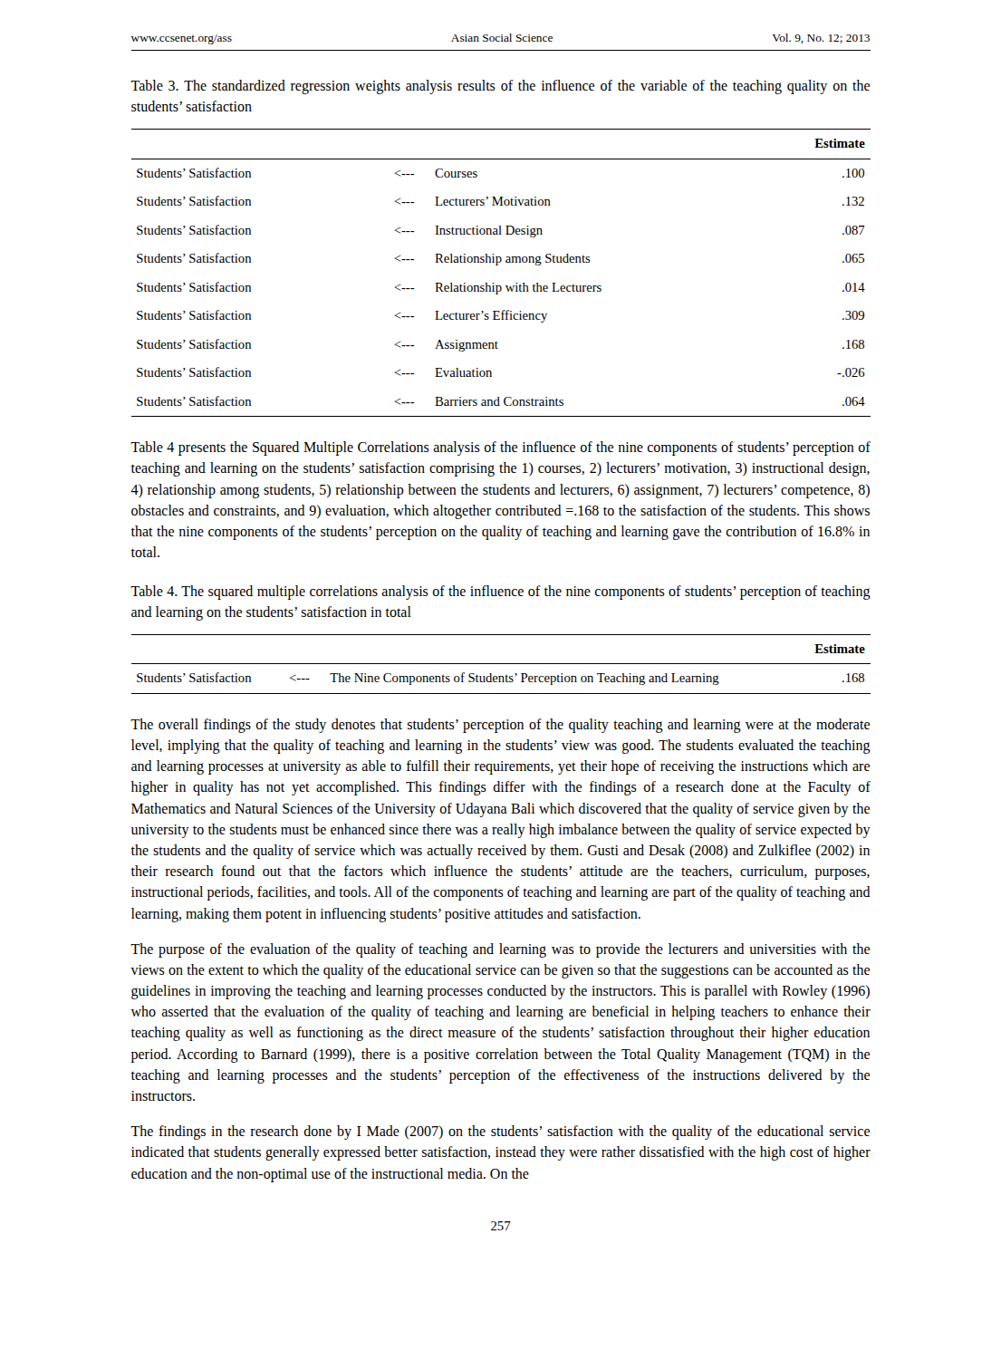www.ccsenet.org/ass
Asian Social Science
Vol. 9, No. 12; 2013
Table 3. The standardized regression weights analysis results of the influence of the variable of the teaching quality on the students’ satisfaction
| | Estimate |
| --- | --- |
| Students’ Satisfaction | <--- | Courses | .100 |
| Students’ Satisfaction | <--- | Lecturers’ Motivation | .132 |
| Students’ Satisfaction | <--- | Instructional Design | .087 |
| Students’ Satisfaction | <--- | Relationship among Students | .065 |
| Students’ Satisfaction | <--- | Relationship with the Lecturers | .014 |
| Students’ Satisfaction | <--- | Lecturer’s Efficiency | .309 |
| Students’ Satisfaction | <--- | Assignment | .168 |
| Students’ Satisfaction | <--- | Evaluation | -.026 |
| Students’ Satisfaction | <--- | Barriers and Constraints | .064 |
Table 4 presents the Squared Multiple Correlations analysis of the influence of the nine components of students’ perception of teaching and learning on the students’ satisfaction comprising the 1) courses, 2) lecturers’ motivation, 3) instructional design, 4) relationship among students, 5) relationship between the students and lecturers, 6) assignment, 7) lecturers’ competence, 8) obstacles and constraints, and 9) evaluation, which altogether contributed =.168 to the satisfaction of the students. This shows that the nine components of the students’ perception on the quality of teaching and learning gave the contribution of 16.8% in total.
Table 4. The squared multiple correlations analysis of the influence of the nine components of students’ perception of teaching and learning on the students’ satisfaction in total
| | Estimate |
| --- | --- |
| Students’ Satisfaction | <--- | The Nine Components of Students’ Perception on Teaching and Learning | .168 |
The overall findings of the study denotes that students’ perception of the quality teaching and learning were at the moderate level, implying that the quality of teaching and learning in the students’ view was good. The students evaluated the teaching and learning processes at university as able to fulfill their requirements, yet their hope of receiving the instructions which are higher in quality has not yet accomplished. This findings differ with the findings of a research done at the Faculty of Mathematics and Natural Sciences of the University of Udayana Bali which discovered that the quality of service given by the university to the students must be enhanced since there was a really high imbalance between the quality of service expected by the students and the quality of service which was actually received by them. Gusti and Desak (2008) and Zulkiflee (2002) in their research found out that the factors which influence the students’ attitude are the teachers, curriculum, purposes, instructional periods, facilities, and tools. All of the components of teaching and learning are part of the quality of teaching and learning, making them potent in influencing students’ positive attitudes and satisfaction.
The purpose of the evaluation of the quality of teaching and learning was to provide the lecturers and universities with the views on the extent to which the quality of the educational service can be given so that the suggestions can be accounted as the guidelines in improving the teaching and learning processes conducted by the instructors. This is parallel with Rowley (1996) who asserted that the evaluation of the quality of teaching and learning are beneficial in helping teachers to enhance their teaching quality as well as functioning as the direct measure of the students’ satisfaction throughout their higher education period. According to Barnard (1999), there is a positive correlation between the Total Quality Management (TQM) in the teaching and learning processes and the students’ perception of the effectiveness of the instructions delivered by the instructors.
The findings in the research done by I Made (2007) on the students’ satisfaction with the quality of the educational service indicated that students generally expressed better satisfaction, instead they were rather dissatisfied with the high cost of higher education and the non-optimal use of the instructional media. On the
257